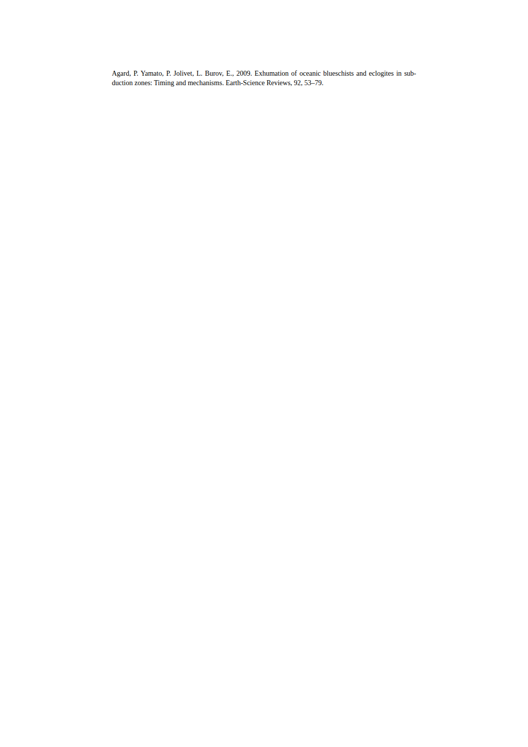Agard, P. Yamato, P. Jolivet, L. Burov, E., 2009. Exhumation of oceanic blueschists and eclogites in sub­duction zones: Timing and mechanisms. Earth-Science Reviews, 92, 53–79.